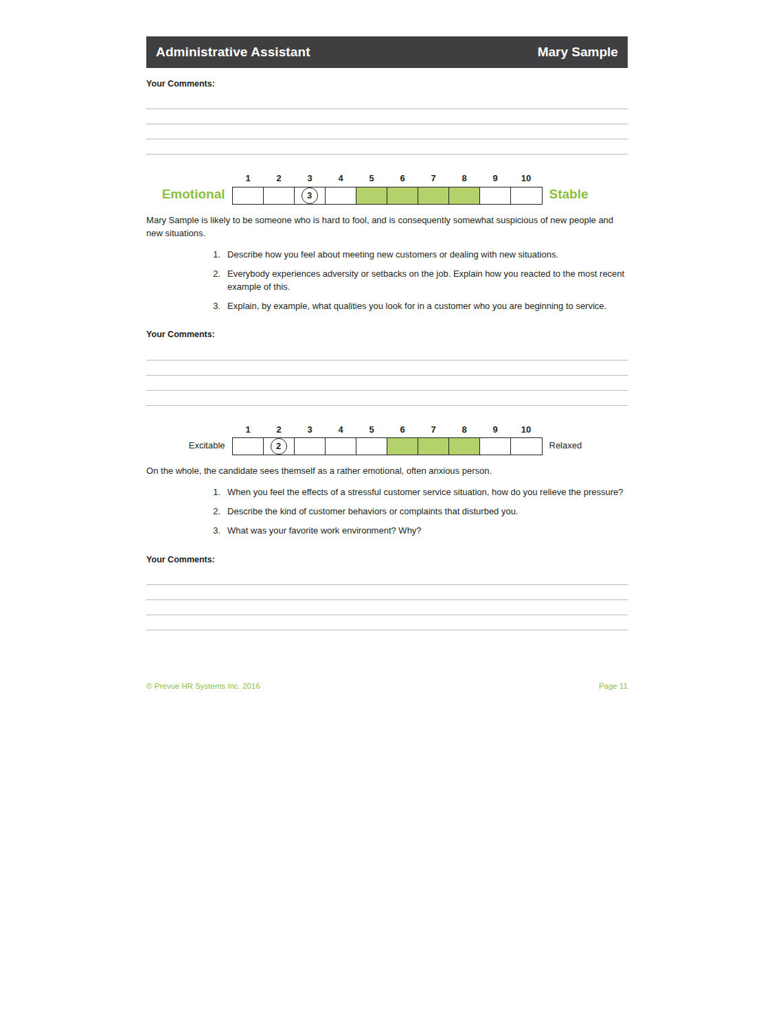Administrative Assistant
Mary Sample
Your Comments:
Emotional
12345678910
3
Stable
Mary Sample is likely to be someone who is hard to fool, and is consequently somewhat suspicious of new people and new situations.
Describe how you feel about meeting new customers or dealing with new situations.
Everybody experiences adversity or setbacks on the job. Explain how you reacted to the most recent example of this.
Explain, by example, what qualities you look for in a customer who you are beginning to service.
Your Comments:
Excitable
12345678910
2
Relaxed
On the whole, the candidate sees themself as a rather emotional, often anxious person.
When you feel the effects of a stressful customer service situation, how do you relieve the pressure?
Describe the kind of customer behaviors or complaints that disturbed you.
What was your favorite work environment? Why?
Your Comments:
© Prevue HR Systems Inc. 2016
Page 11